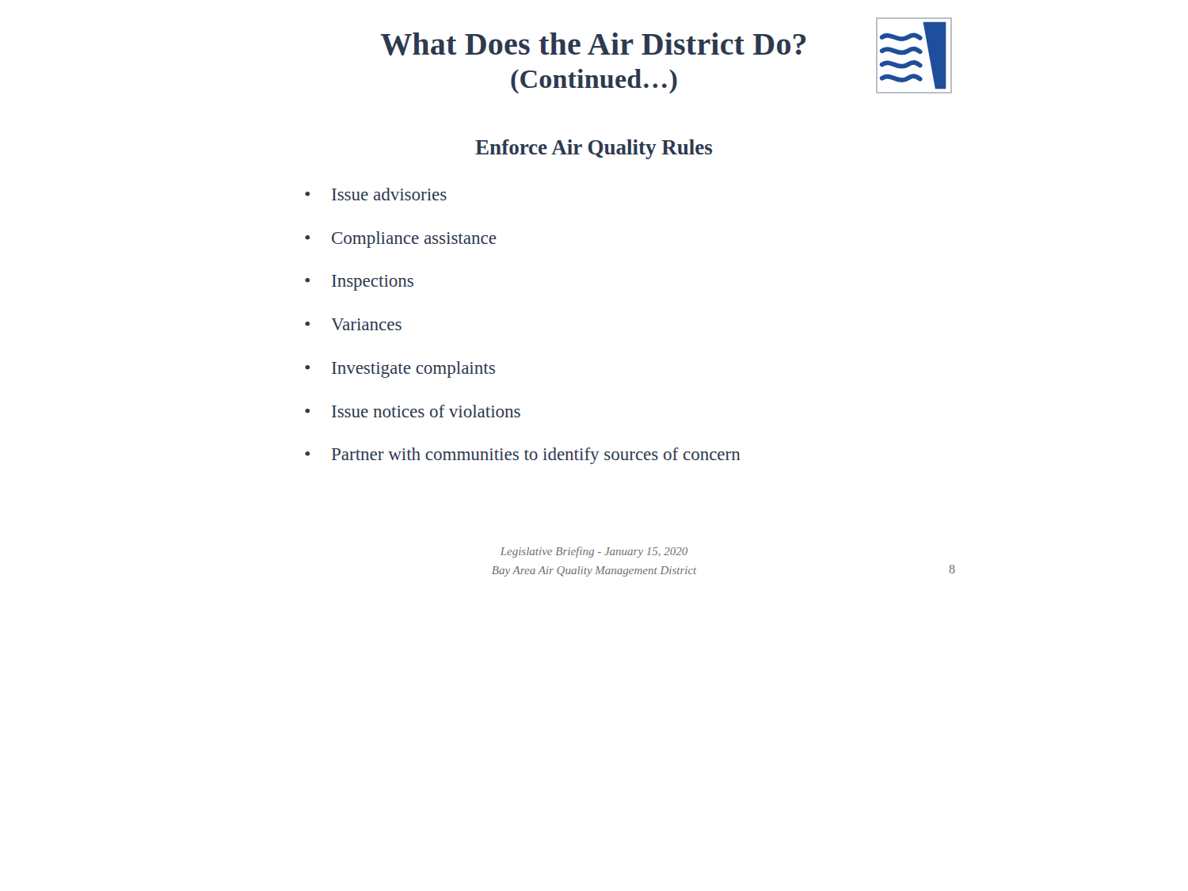What Does the Air District Do?(Continued…)
Enforce Air Quality Rules
Issue advisories
Compliance assistance
Inspections
Variances
Investigate complaints
Issue notices of violations
Partner with communities to identify sources of concern
Legislative Briefing - January 15, 2020
Bay Area Air Quality Management District
8